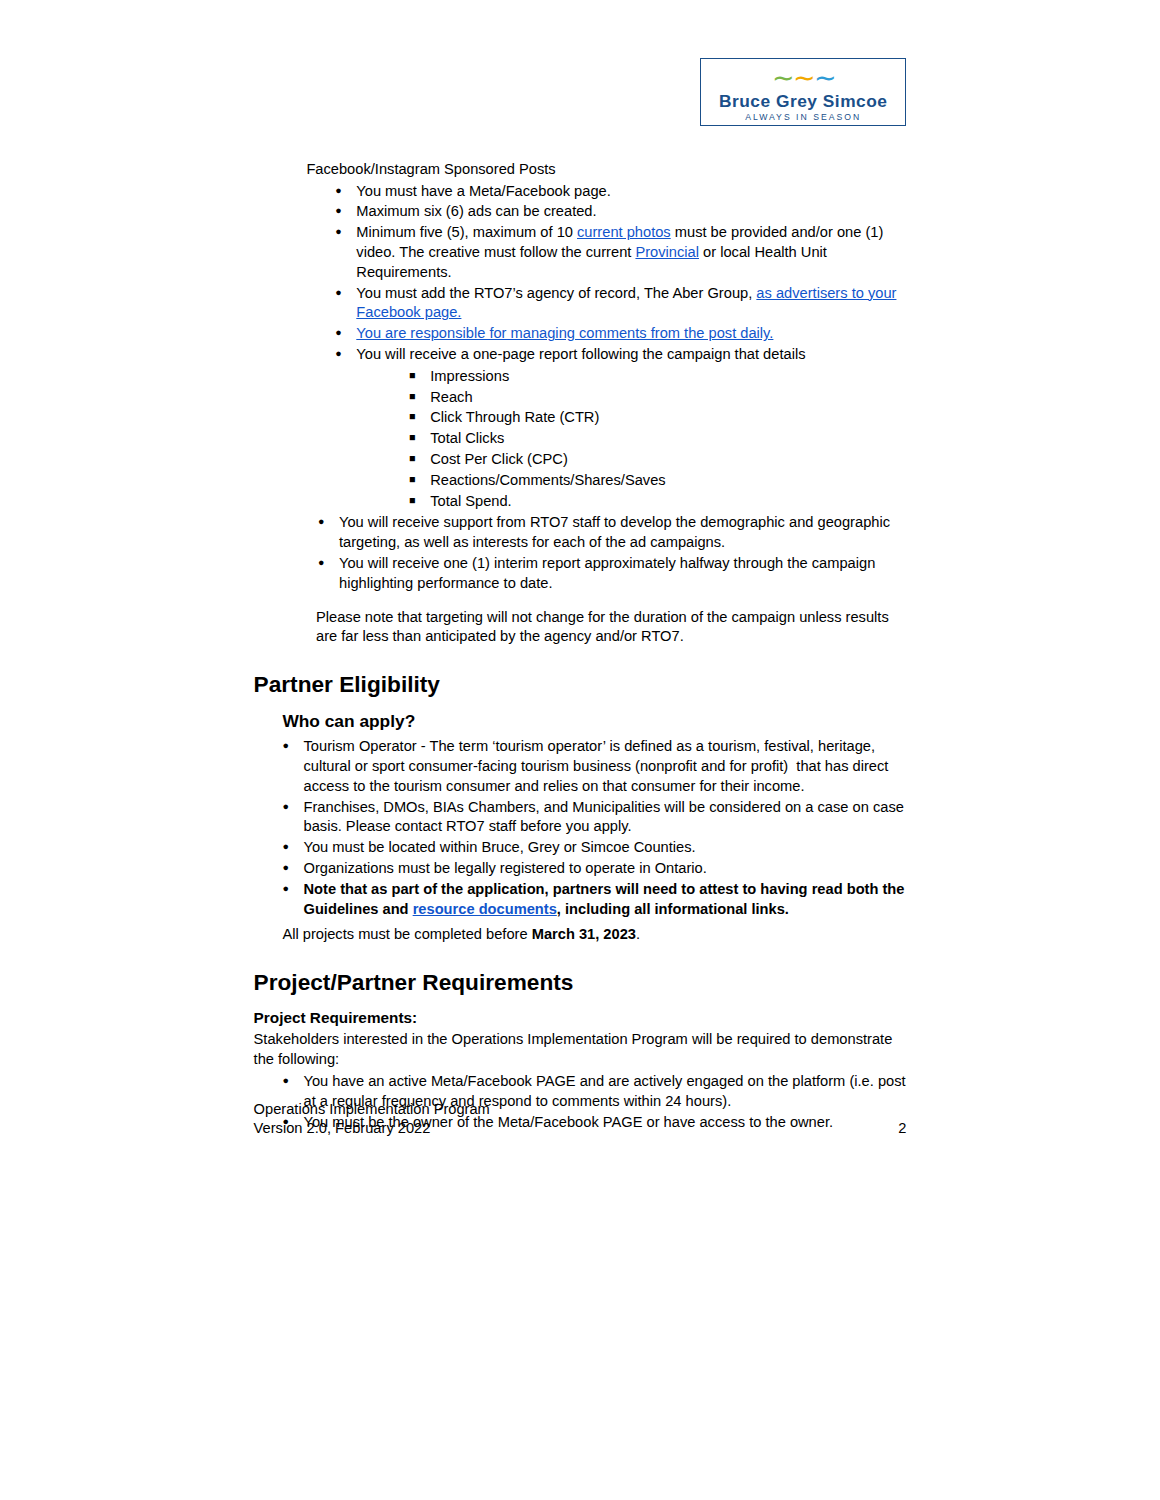∼∼∼
Bruce Grey Simcoe
ALWAYS IN SEASON
Facebook/Instagram Sponsored Posts
You must have a Meta/Facebook page.
Maximum six (6) ads can be created.
Minimum five (5), maximum of 10 current photos must be provided and/or one (1) video. The creative must follow the current Provincial or local Health Unit Requirements.
You must add the RTO7’s agency of record, The Aber Group, as advertisers to your Facebook page.
You are responsible for managing comments from the post daily.
You will receive a one-page report following the campaign that details
Impressions
Reach
Click Through Rate (CTR)
Total Clicks
Cost Per Click (CPC)
Reactions/Comments/Shares/Saves
Total Spend.
You will receive support from RTO7 staff to develop the demographic and geographic targeting, as well as interests for each of the ad campaigns.
You will receive one (1) interim report approximately halfway through the campaign highlighting performance to date.
Please note that targeting will not change for the duration of the campaign unless results are far less than anticipated by the agency and/or RTO7.
Partner Eligibility
Who can apply?
Tourism Operator - The term ‘tourism operator’ is defined as a tourism, festival, heritage, cultural or sport consumer-facing tourism business (nonprofit and for profit) that has direct access to the tourism consumer and relies on that consumer for their income.
Franchises, DMOs, BIAs Chambers, and Municipalities will be considered on a case on case basis. Please contact RTO7 staff before you apply.
You must be located within Bruce, Grey or Simcoe Counties.
Organizations must be legally registered to operate in Ontario.
Note that as part of the application, partners will need to attest to having read both the Guidelines and resource documents, including all informational links.
All projects must be completed before March 31, 2023.
Project/Partner Requirements
Project Requirements:
Stakeholders interested in the Operations Implementation Program will be required to demonstrate the following:
You have an active Meta/Facebook PAGE and are actively engaged on the platform (i.e. post at a regular frequency and respond to comments within 24 hours).
You must be the owner of the Meta/Facebook PAGE or have access to the owner.
Operations Implementation Program
Version 2.0, February 2022 2